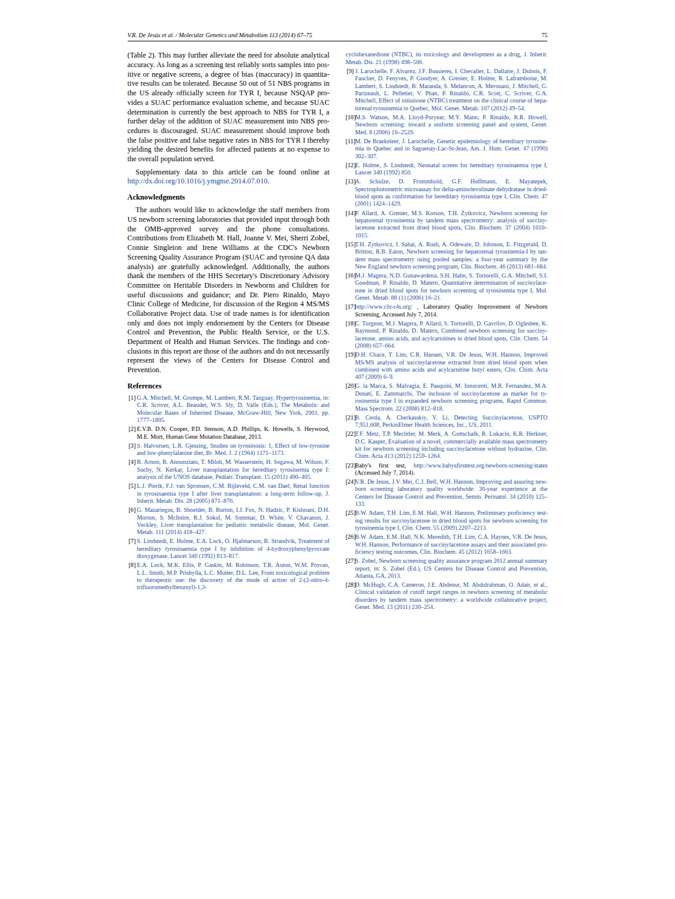V.R. De Jesús et al. / Molecular Genetics and Metabolism 113 (2014) 67–75 75
(Table 2). This may further alleviate the need for absolute analytical accuracy. As long as a screening test reliably sorts samples into positive or negative screens, a degree of bias (inaccuracy) in quantitative results can be tolerated. Because 50 out of 51 NBS programs in the US already officially screen for TYR I, because NSQAP provides a SUAC performance evaluation scheme, and because SUAC determination is currently the best approach to NBS for TYR I, a further delay of the addition of SUAC measurement into NBS procedures is discouraged. SUAC measurement should improve both the false positive and false negative rates in NBS for TYR I thereby yielding the desired benefits for affected patients at no expense to the overall population served.
Supplementary data to this article can be found online at http://dx.doi.org/10.1016/j.ymgme.2014.07.010.
Acknowledgments
The authors would like to acknowledge the staff members from US newborn screening laboratories that provided input through both the OMB-approved survey and the phone consultations. Contributions from Elizabeth M. Hall, Joanne V. Mei, Sherri Zobel, Connie Singleton and Irene Williams at the CDC's Newborn Screening Quality Assurance Program (SUAC and tyrosine QA data analysis) are gratefully acknowledged. Additionally, the authors thank the members of the HHS Secretary's Discretionary Advisory Committee on Heritable Disorders in Newborns and Children for useful discussions and guidance; and Dr. Piero Rinaldo, Mayo Clinic College of Medicine, for discussion of the Region 4 MS/MS Collaborative Project data. Use of trade names is for identification only and does not imply endorsement by the Centers for Disease Control and Prevention, the Public Health Service, or the U.S. Department of Health and Human Services. The findings and conclusions in this report are those of the authors and do not necessarily represent the views of the Centers for Disease Control and Prevention.
References
[1] G.A. Mitchell, M. Grompe, M. Lambert, R.M. Tanguay, Hypertyrosinemia, in: C.R. Scriver, A.L. Beaudet, W.S. Sly, D. Valle (Eds.), The Metabolic and Molecular Bases of Inherited Disease, McGraw-Hill, New York, 2001, pp. 1777–1805.
[2] E.V.B. D.N. Cooper, P.D. Stenson, A.D. Phillips, K. Howells, S. Heywood, M.E. Mort, Human Gene Mutation Database, 2013.
[3] S. Halvorsen, L.R. Gjessing, Studies on tyrosinosis: 1, Effect of low-tyrosine and low-phenylalanine diet, Br. Med. J. 2 (1964) 1171–1173.
[4] R. Arnon, R. Annunziato, T. Miloh, M. Wasserstein, H. Sogawa, M. Wilson, F. Suchy, N. Kerkar, Liver transplantation for hereditary tyrosinemia type I: analysis of the UNOS database, Pediatr. Transplant. 15 (2011) 400–405.
[5] L.J. Pierik, F.J. van Spronsen, C.M. Bijleveld, C.M. van Dael, Renal function in tyrosinaemia type I after liver transplantation: a long-term follow-up, J. Inherit. Metab. Dis. 28 (2005) 871–876.
[6] G. Mazariegos, B. Shneider, B. Burton, I.J. Fox, N. Hadzic, P. Kishnani, D.H. Morton, S. McIntire, R.J. Sokol, M. Summar, D. White, V. Chavanon, J. Vockley, Liver transplantation for pediatric metabolic disease, Mol. Genet. Metab. 111 (2014) 418–427.
[7] S. Lindstedt, E. Holme, E.A. Lock, O. Hjalmarson, B. Strandvik, Treatment of hereditary tyrosinaemia type I by inhibition of 4-hydroxyphenylpyruvate dioxygenase, Lancet 340 (1992) 813–817.
[8] E.A. Lock, M.K. Ellis, P. Gaskin, M. Robinson, T.R. Auton, W.M. Provan, L.L. Smith, M.P. Prisbylla, L.C. Mutter, D.L. Lee, From toxicological problem to therapeutic use: the discovery of the mode of action of 2-(2-nitro-4-trifluoromethylbenzoyl)-1,3-
cyclohexanedione (NTBC), its toxicology and development as a drug, J. Inherit. Metab. Dis. 21 (1998) 498–506.
[9] J. Larochelle, F. Alvarez, J.F. Bussieres, I. Chevalier, L. Dallaire, J. Dubois, F. Faucher, D. Fenyves, P. Goodyer, A. Grenier, E. Holme, R. Laframboise, M. Lambert, S. Lindstedt, B. Maranda, S. Melancon, A. Merouani, J. Mitchell, G. Parizeault, L. Pelletier, V. Phan, P. Rinaldo, C.R. Scott, C. Scriver, G.A. Mitchell, Effect of nitisinone (NTBC) treatment on the clinical course of hepatorenal tyrosinemia in Quebec, Mol. Genet. Metab. 107 (2012) 49–54.
[10] M.S. Watson, M.A. Lloyd-Puryear, M.Y. Mann, P. Rinaldo, R.R. Howell, Newborn screening: toward a uniform screening panel and system, Genet. Med. 8 (2006) 1S–252S.
[11] M. De Braekeleer, J. Larochelle, Genetic epidemiology of hereditary tyrosinemia in Quebec and in Saguenay-Lac-St-Jean, Am. J. Hum. Genet. 47 (1990) 302–307.
[12] E. Holme, S. Lindstedt, Neonatal screen for hereditary tyrosinaemia type I, Lancet 340 (1992) 850.
[13] A. Schulze, D. Frommhold, G.F. Hoffmann, E. Mayatepek, Spectrophotometric microassay for delta-aminolevulinate dehydratase in dried-blood spots as confirmation for hereditary tyrosinemia type I, Clin. Chem. 47 (2001) 1424–1429.
[14] P. Allard, A. Grenier, M.S. Korson, T.H. Zytkovicz, Newborn screening for hepatorenal tyrosinemia by tandem mass spectrometry: analysis of succinylacetone extracted from dried blood spots, Clin. Biochem. 37 (2004) 1010–1015.
[15] T.H. Zytkovicz, I. Sahai, A. Rush, A. Odewale, D. Johnson, E. Fitzgerald, D. Britton, R.B. Eaton, Newborn screening for hepatorenal tyrosinemia-I by tandem mass spectrometry using pooled samples: a four-year summary by the New England newborn screening program, Clin. Biochem. 46 (2013) 681–684.
[16] M.J. Magera, N.D. Gunawardena, S.H. Hahn, S. Tortorelli, G.A. Mitchell, S.I. Goodman, P. Rinaldo, D. Matern, Quantitative determination of succinylacetone in dried blood spots for newborn screening of tyrosinemia type I, Mol. Genet. Metab. 88 (1) (2006) 16–21.
[17] http://www.clir-r4s.org/ , Laboratory Quality Improvement of Newborn Screening, Accessed July 7, 2014.
[18] C. Turgeon, M.J. Magera, P. Allard, S. Tortorelli, D. Gavrilov, D. Oglesbee, K. Raymond, P. Rinaldo, D. Matern, Combined newborn screening for succinylacetone, amino acids, and acylcarnitines in dried blood spots, Clin. Chem. 54 (2008) 657–664.
[19] D.H. Chace, T. Lim, C.R. Hansen, V.R. De Jesus, W.H. Hannon, Improved MS/MS analysis of succinylacetone extracted from dried blood spots when combined with amino acids and acylcarnitine butyl esters, Clin. Chim. Acta 407 (2009) 6–9.
[20] G. la Marca, S. Malvagia, E. Pasquini, M. Innocenti, M.R. Fernandez, M.A. Donati, E. Zammarchi, The inclusion of succinylacetone as marker for tyrosinemia type I in expanded newborn screening programs, Rapid Commun. Mass Spectrom. 22 (2008) 812–818.
[21] B. Cerda, A. Cherkasskiy, Y. Li, Detecting Succinylacetone, USPTO 7,951,608, PerkinElmer Health Sciences, Inc., US, 2011.
[22] T.F. Metz, T.P. Mechtler, M. Merk, A. Gottschalk, R. Lukacin, K.R. Herkner, D.C. Kasper, Evaluation of a novel, commercially available mass spectrometry kit for newborn screening including succinylacetone without hydrazine, Clin. Chim. Acta 413 (2012) 1259–1264.
[23] Baby's first test, http://www.babysfirsttest.org/newborn-screening/states (Accessed July 7, 2014).
[24] V.R. De Jesus, J.V. Mei, C.J. Bell, W.H. Hannon, Improving and assuring newborn screening laboratory quality worldwide: 30-year experience at the Centers for Disease Control and Prevention, Semin. Perinatol. 34 (2010) 125–133.
[25] B.W. Adam, T.H. Lim, E.M. Hall, W.H. Hannon, Preliminary proficiency testing results for succinylacetone in dried blood spots for newborn screening for tyrosinemia type I, Clin. Chem. 55 (2009) 2207–2213.
[26] B.W. Adam, E.M. Hall, N.K. Meredith, T.H. Lim, C.A. Haynes, V.R. De Jesus, W.H. Hannon, Performance of succinylacetone assays and their associated proficiency testing outcomes, Clin. Biochem. 45 (2012) 1658–1663.
[27] S. Zobel, Newborn screening quality assurance program 2012 annual summary report, in: S. Zobel (Ed.), US Centers for Disease Control and Prevention, Atlanta, GA, 2013.
[28] D. McHugh, C.A. Cameron, J.E. Abdenur, M. Abdulrahman, O. Adair, et al., Clinical validation of cutoff target ranges in newborn screening of metabolic disorders by tandem mass spectrometry: a worldwide collaborative project, Genet. Med. 13 (2011) 230–254.